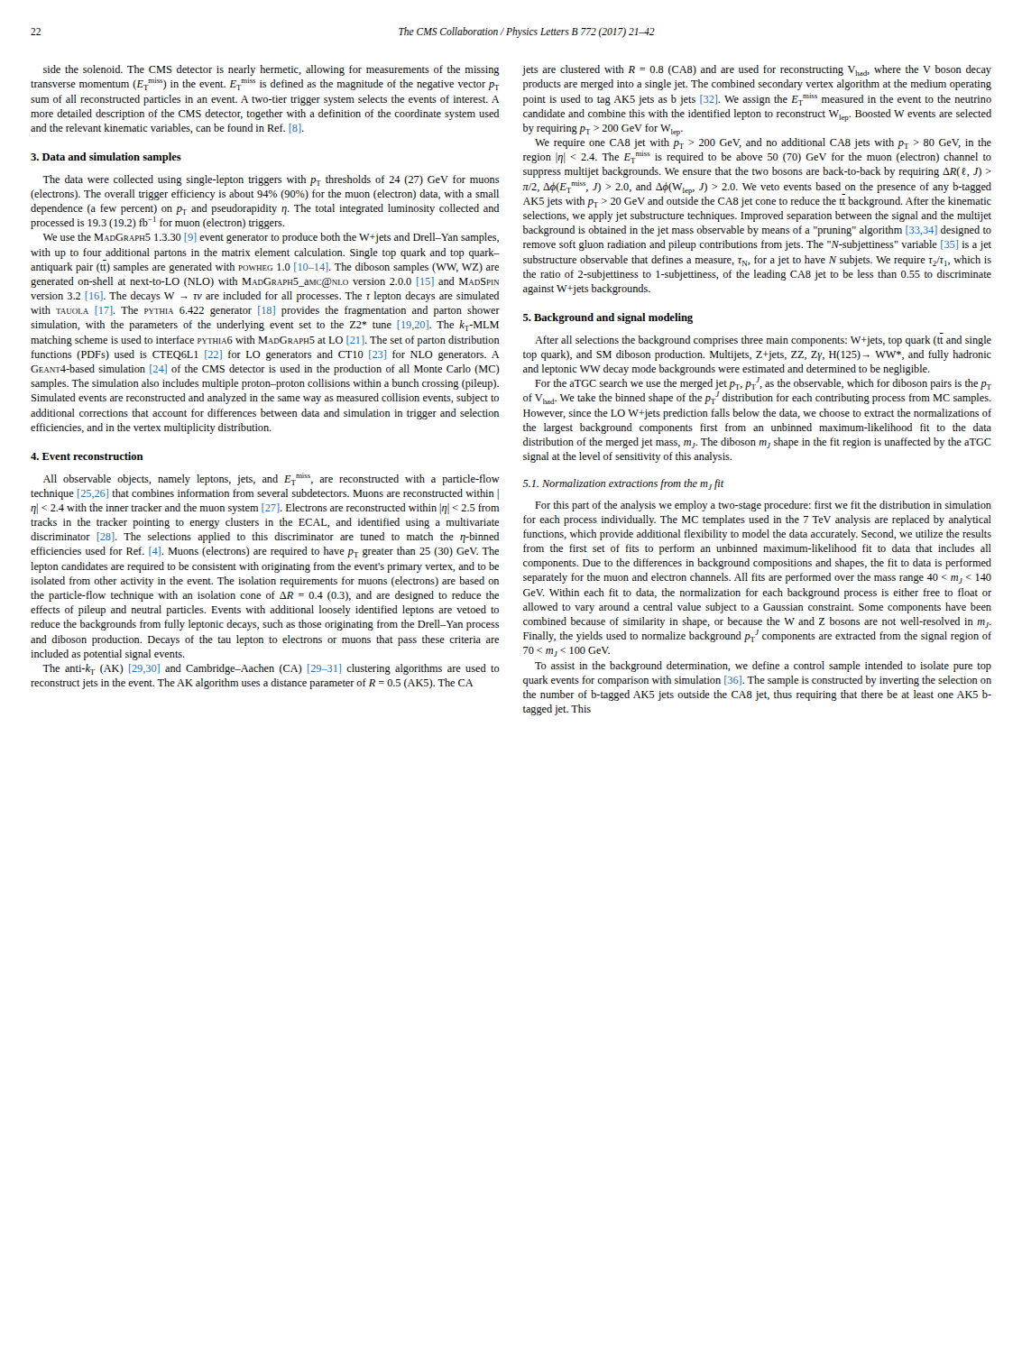22
The CMS Collaboration / Physics Letters B 772 (2017) 21–42
side the solenoid. The CMS detector is nearly hermetic, allowing for measurements of the missing transverse momentum (ETmiss) in the event. ETmiss is defined as the magnitude of the negative vector pT sum of all reconstructed particles in an event. A two-tier trigger system selects the events of interest. A more detailed description of the CMS detector, together with a definition of the coordinate system used and the relevant kinematic variables, can be found in Ref. [8].
3. Data and simulation samples
The data were collected using single-lepton triggers with pT thresholds of 24 (27) GeV for muons (electrons). The overall trigger efficiency is about 94% (90%) for the muon (electron) data, with a small dependence (a few percent) on pT and pseudorapidity η. The total integrated luminosity collected and processed is 19.3 (19.2) fb−1 for muon (electron) triggers.
We use the MadGraph5 1.3.30 [9] event generator to produce both the W+jets and Drell–Yan samples, with up to four additional partons in the matrix element calculation. Single top quark and top quark–antiquark pair (tt) samples are generated with powheg 1.0 [10–14]. The diboson samples (WW, WZ) are generated on-shell at next-to-LO (NLO) with MadGraph5_amc@nlo version 2.0.0 [15] and MadSpin version 3.2 [16]. The decays W → τν are included for all processes. The τ lepton decays are simulated with tauola [17]. The pythia 6.422 generator [18] provides the fragmentation and parton shower simulation, with the parameters of the underlying event set to the Z2* tune [19,20]. The kT-MLM matching scheme is used to interface pythia6 with MadGraph5 at LO [21]. The set of parton distribution functions (PDFs) used is CTEQ6L1 [22] for LO generators and CT10 [23] for NLO generators. A Geant4-based simulation [24] of the CMS detector is used in the production of all Monte Carlo (MC) samples. The simulation also includes multiple proton–proton collisions within a bunch crossing (pileup). Simulated events are reconstructed and analyzed in the same way as measured collision events, subject to additional corrections that account for differences between data and simulation in trigger and selection efficiencies, and in the vertex multiplicity distribution.
4. Event reconstruction
All observable objects, namely leptons, jets, and ETmiss, are reconstructed with a particle-flow technique [25,26] that combines information from several subdetectors. Muons are reconstructed within |η| < 2.4 with the inner tracker and the muon system [27]. Electrons are reconstructed within |η| < 2.5 from tracks in the tracker pointing to energy clusters in the ECAL, and identified using a multivariate discriminator [28]. The selections applied to this discriminator are tuned to match the η-binned efficiencies used for Ref. [4]. Muons (electrons) are required to have pT greater than 25 (30) GeV. The lepton candidates are required to be consistent with originating from the event's primary vertex, and to be isolated from other activity in the event. The isolation requirements for muons (electrons) are based on the particle-flow technique with an isolation cone of ΔR = 0.4 (0.3), and are designed to reduce the effects of pileup and neutral particles. Events with additional loosely identified leptons are vetoed to reduce the backgrounds from fully leptonic decays, such as those originating from the Drell–Yan process and diboson production. Decays of the tau lepton to electrons or muons that pass these criteria are included as potential signal events.
The anti-kT (AK) [29,30] and Cambridge–Aachen (CA) [29–31] clustering algorithms are used to reconstruct jets in the event. The AK algorithm uses a distance parameter of R = 0.5 (AK5). The CA
jets are clustered with R = 0.8 (CA8) and are used for reconstructing Vhad, where the V boson decay products are merged into a single jet. The combined secondary vertex algorithm at the medium operating point is used to tag AK5 jets as b jets [32]. We assign the ETmiss measured in the event to the neutrino candidate and combine this with the identified lepton to reconstruct Wlep. Boosted W events are selected by requiring pT > 200 GeV for Wlep.
We require one CA8 jet with pT > 200 GeV, and no additional CA8 jets with pT > 80 GeV, in the region |η| < 2.4. The ETmiss is required to be above 50 (70) GeV for the muon (electron) channel to suppress multijet backgrounds. We ensure that the two bosons are back-to-back by requiring ΔR(ℓ, J) > π/2, Δϕ(ETmiss, J) > 2.0, and Δϕ(Wlep, J) > 2.0. We veto events based on the presence of any b-tagged AK5 jets with pT > 20 GeV and outside the CA8 jet cone to reduce the tt background. After the kinematic selections, we apply jet substructure techniques. Improved separation between the signal and the multijet background is obtained in the jet mass observable by means of a "pruning" algorithm [33,34] designed to remove soft gluon radiation and pileup contributions from jets. The "N-subjettiness" variable [35] is a jet substructure observable that defines a measure, τN, for a jet to have N subjets. We require τ2/τ1, which is the ratio of 2-subjettiness to 1-subjettiness, of the leading CA8 jet to be less than 0.55 to discriminate against W+jets backgrounds.
5. Background and signal modeling
After all selections the background comprises three main components: W+jets, top quark (tt and single top quark), and SM diboson production. Multijets, Z+jets, ZZ, Zγ, H(125)→ WW*, and fully hadronic and leptonic WW decay mode backgrounds were estimated and determined to be negligible.
For the aTGC search we use the merged jet pT, pTJ, as the observable, which for diboson pairs is the pT of Vhad. We take the binned shape of the pTJ distribution for each contributing process from MC samples. However, since the LO W+jets prediction falls below the data, we choose to extract the normalizations of the largest background components first from an unbinned maximum-likelihood fit to the data distribution of the merged jet mass, mJ. The diboson mJ shape in the fit region is unaffected by the aTGC signal at the level of sensitivity of this analysis.
5.1. Normalization extractions from the mJ fit
For this part of the analysis we employ a two-stage procedure: first we fit the distribution in simulation for each process individually. The MC templates used in the 7 TeV analysis are replaced by analytical functions, which provide additional flexibility to model the data accurately. Second, we utilize the results from the first set of fits to perform an unbinned maximum-likelihood fit to data that includes all components. Due to the differences in background compositions and shapes, the fit to data is performed separately for the muon and electron channels. All fits are performed over the mass range 40 < mJ < 140 GeV. Within each fit to data, the normalization for each background process is either free to float or allowed to vary around a central value subject to a Gaussian constraint. Some components have been combined because of similarity in shape, or because the W and Z bosons are not well-resolved in mJ. Finally, the yields used to normalize background pTJ components are extracted from the signal region of 70 < mJ < 100 GeV.
To assist in the background determination, we define a control sample intended to isolate pure top quark events for comparison with simulation [36]. The sample is constructed by inverting the selection on the number of b-tagged AK5 jets outside the CA8 jet, thus requiring that there be at least one AK5 b-tagged jet. This